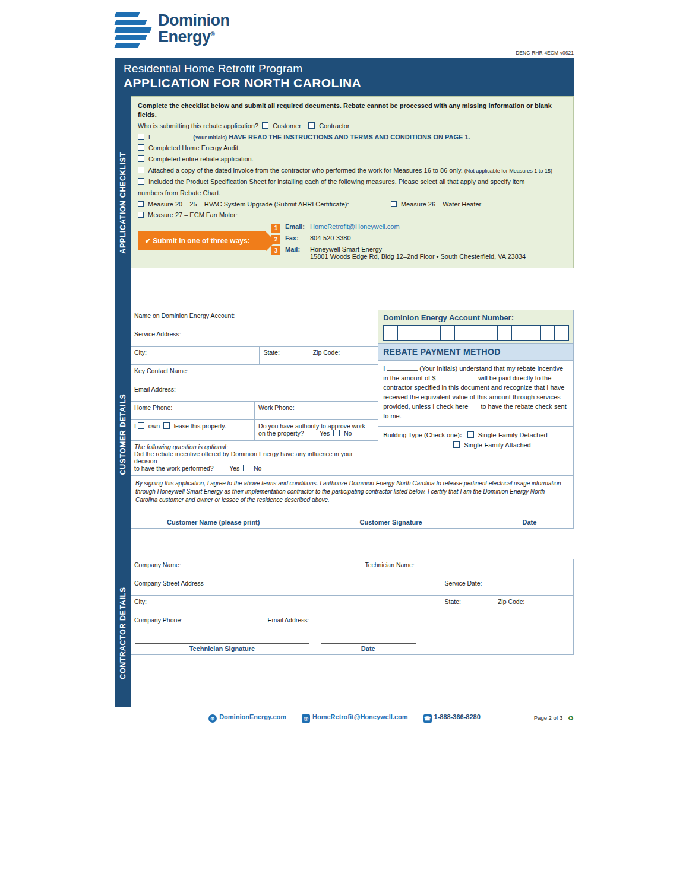Dominion
Energy®
DENC-RHR-4ECM-v0621
Residential Home Retrofit Program
Application for North Carolina
APPLICATION CHECKLIST
Complete the checklist below and submit all required documents. Rebate cannot be processed with any missing information or blank fields.
Who is submitting this rebate application? Customer Contractor
I (Your Initials) HAVE READ THE INSTRUCTIONS AND TERMS AND CONDITIONS ON PAGE 1.
Completed Home Energy Audit.
Completed entire rebate application.
Attached a copy of the dated invoice from the contractor who performed the work for Measures 16 to 86 only. (Not applicable for Measures 1 to 15)
Included the Product Specification Sheet for installing each of the following measures. Please select all that apply and specify item
numbers from Rebate Chart.
Measure 20 – 25 – HVAC System Upgrade (Submit AHRI Certificate): Measure 26 – Water Heater
Measure 27 – ECM Fan Motor:
✔ Submit in one of three ways:
1
Email:
HomeRetrofit@Honeywell.com
2
Fax:
804-520-3380
3
Mail:
Honeywell Smart Energy
15801 Woods Edge Rd, Bldg 12–2nd Floor • South Chesterfield, VA 23834
CUSTOMER DETAILS
Name on Dominion Energy Account:
Service Address:
City:
State:
Zip Code:
Key Contact Name:
Email Address:
Home Phone:
Work Phone:
I own lease this property.
Do you have authority to approve work
on the property? Yes No
The following question is optional:
Did the rebate incentive offered by Dominion Energy have any influence in your decision
to have the work performed? Yes No
Dominion Energy Account Number:
REBATE PAYMENT METHOD
I (Your Initials) understand that my rebate incentive in the amount of $ will be paid directly to the contractor specified in this document and recognize that I have received the equivalent value of this amount through services provided, unless I check here to have the rebate check sent to me.
Building Type (Check one): Single-Family Detached Single-Family Attached
By signing this application, I agree to the above terms and conditions. I authorize Dominion Energy North Carolina to release pertinent electrical usage information through Honeywell Smart Energy as their implementation contractor to the participating contractor listed below. I certify that I am the Dominion Energy North Carolina customer and owner or lessee of the residence described above.
Customer Name (please print)
Customer Signature
Date
CONTRACTOR DETAILS
Company Name:
Technician Name:
Company Street Address
Service Date:
City:
State:
Zip Code:
Company Phone:
Email Address:
Technician Signature
Date
⊕DominionEnergy.com @HomeRetrofit@Honeywell.com ☎1-888-366-8280 Page 2 of 3 ♻